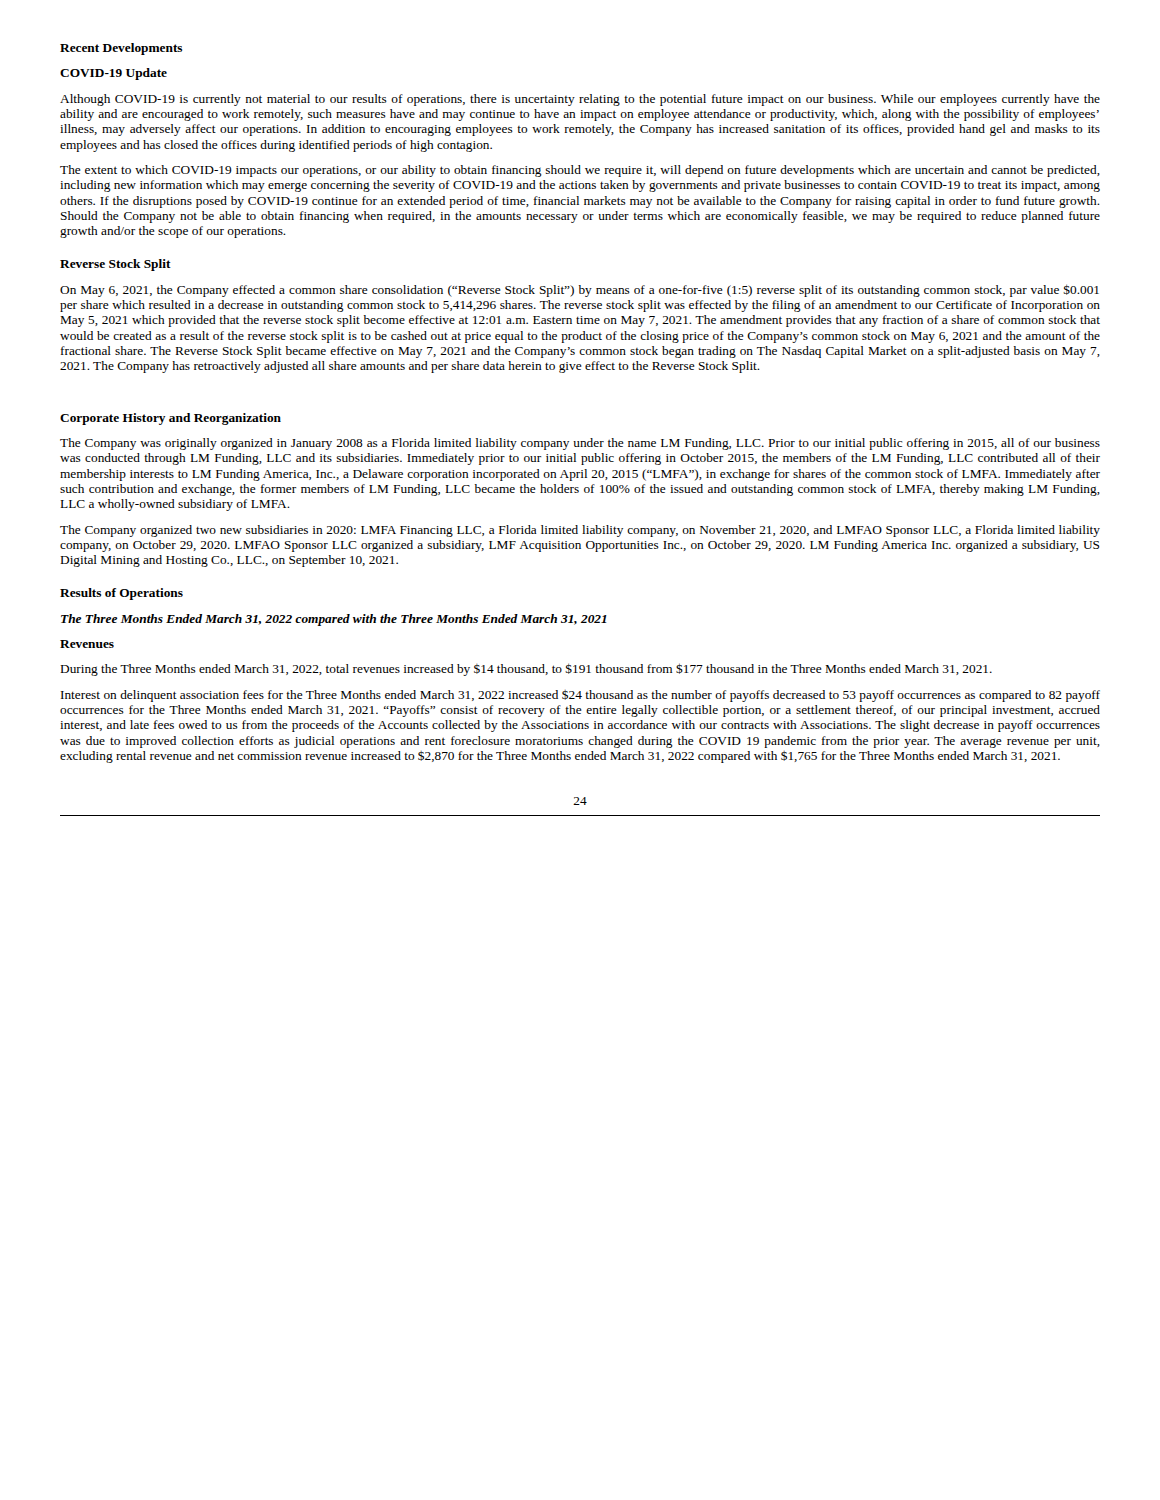Recent Developments
COVID-19 Update
Although COVID-19 is currently not material to our results of operations, there is uncertainty relating to the potential future impact on our business. While our employees currently have the ability and are encouraged to work remotely, such measures have and may continue to have an impact on employee attendance or productivity, which, along with the possibility of employees’ illness, may adversely affect our operations. In addition to encouraging employees to work remotely, the Company has increased sanitation of its offices, provided hand gel and masks to its employees and has closed the offices during identified periods of high contagion.
The extent to which COVID-19 impacts our operations, or our ability to obtain financing should we require it, will depend on future developments which are uncertain and cannot be predicted, including new information which may emerge concerning the severity of COVID-19 and the actions taken by governments and private businesses to contain COVID-19 to treat its impact, among others. If the disruptions posed by COVID-19 continue for an extended period of time, financial markets may not be available to the Company for raising capital in order to fund future growth. Should the Company not be able to obtain financing when required, in the amounts necessary or under terms which are economically feasible, we may be required to reduce planned future growth and/or the scope of our operations.
Reverse Stock Split
On May 6, 2021, the Company effected a common share consolidation (“Reverse Stock Split”) by means of a one-for-five (1:5) reverse split of its outstanding common stock, par value $0.001 per share which resulted in a decrease in outstanding common stock to 5,414,296 shares. The reverse stock split was effected by the filing of an amendment to our Certificate of Incorporation on May 5, 2021 which provided that the reverse stock split become effective at 12:01 a.m. Eastern time on May 7, 2021. The amendment provides that any fraction of a share of common stock that would be created as a result of the reverse stock split is to be cashed out at price equal to the product of the closing price of the Company’s common stock on May 6, 2021 and the amount of the fractional share. The Reverse Stock Split became effective on May 7, 2021 and the Company’s common stock began trading on The Nasdaq Capital Market on a split-adjusted basis on May 7, 2021. The Company has retroactively adjusted all share amounts and per share data herein to give effect to the Reverse Stock Split.
Corporate History and Reorganization
The Company was originally organized in January 2008 as a Florida limited liability company under the name LM Funding, LLC. Prior to our initial public offering in 2015, all of our business was conducted through LM Funding, LLC and its subsidiaries. Immediately prior to our initial public offering in October 2015, the members of the LM Funding, LLC contributed all of their membership interests to LM Funding America, Inc., a Delaware corporation incorporated on April 20, 2015 (“LMFA”), in exchange for shares of the common stock of LMFA. Immediately after such contribution and exchange, the former members of LM Funding, LLC became the holders of 100% of the issued and outstanding common stock of LMFA, thereby making LM Funding, LLC a wholly-owned subsidiary of LMFA.
The Company organized two new subsidiaries in 2020: LMFA Financing LLC, a Florida limited liability company, on November 21, 2020, and LMFAO Sponsor LLC, a Florida limited liability company, on October 29, 2020. LMFAO Sponsor LLC organized a subsidiary, LMF Acquisition Opportunities Inc., on October 29, 2020. LM Funding America Inc. organized a subsidiary, US Digital Mining and Hosting Co., LLC., on September 10, 2021.
Results of Operations
The Three Months Ended March 31, 2022 compared with the Three Months Ended March 31, 2021
Revenues
During the Three Months ended March 31, 2022, total revenues increased by $14 thousand, to $191 thousand from $177 thousand in the Three Months ended March 31, 2021.
Interest on delinquent association fees for the Three Months ended March 31, 2022 increased $24 thousand as the number of payoffs decreased to 53 payoff occurrences as compared to 82 payoff occurrences for the Three Months ended March 31, 2021. “Payoffs” consist of recovery of the entire legally collectible portion, or a settlement thereof, of our principal investment, accrued interest, and late fees owed to us from the proceeds of the Accounts collected by the Associations in accordance with our contracts with Associations. The slight decrease in payoff occurrences was due to improved collection efforts as judicial operations and rent foreclosure moratoriums changed during the COVID 19 pandemic from the prior year. The average revenue per unit, excluding rental revenue and net commission revenue increased to $2,870 for the Three Months ended March 31, 2022 compared with $1,765 for the Three Months ended March 31, 2021.
24